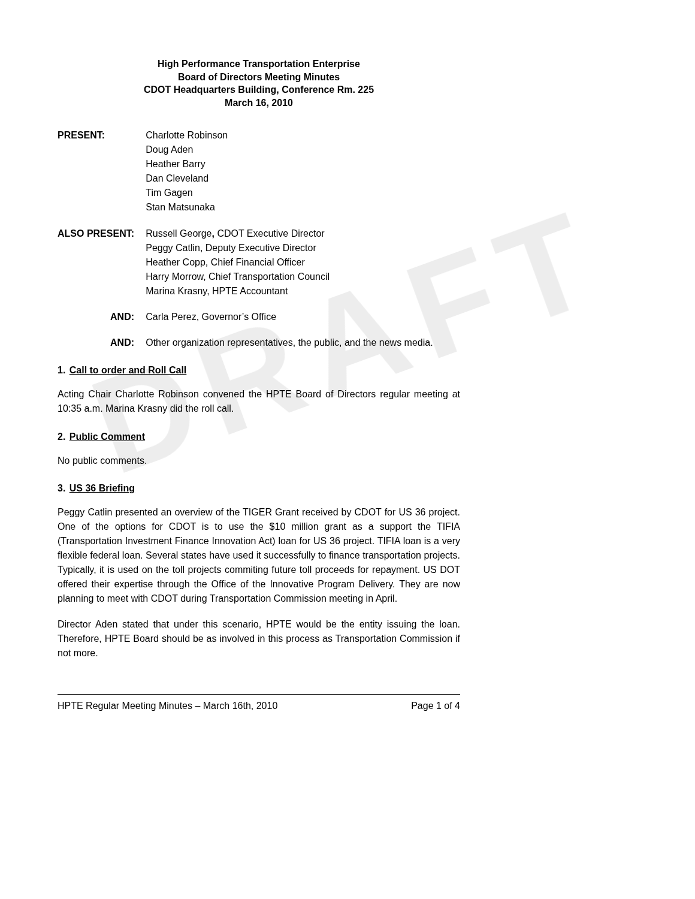DRAFT
High Performance Transportation Enterprise
Board of Directors Meeting Minutes
CDOT Headquarters Building, Conference Rm. 225
March 16, 2010
| PRESENT: | Charlotte Robinson Doug Aden Heather Barry Dan Cleveland Tim Gagen Stan Matsunaka |
| ALSO PRESENT: | Russell George , CDOT Executive Director Peggy Catlin, Deputy Executive Director Heather Copp, Chief Financial Officer Harry Morrow, Chief Transportation Council Marina Krasny, HPTE Accountant |
| AND: | Carla Perez, Governor’s Office |
| AND: | Other organization representatives, the public, and the news media. |
1. Call to order and Roll Call
Acting Chair Charlotte Robinson convened the HPTE Board of Directors regular meeting at 10:35 a.m. Marina Krasny did the roll call.
2. Public Comment
No public comments.
3. US 36 Briefing
Peggy Catlin presented an overview of the TIGER Grant received by CDOT for US 36 project. One of the options for CDOT is to use the $10 million grant as a support the TIFIA (Transportation Investment Finance Innovation Act) loan for US 36 project. TIFIA loan is a very flexible federal loan. Several states have used it successfully to finance transportation projects. Typically, it is used on the toll projects commiting future toll proceeds for repayment. US DOT offered their expertise through the Office of the Innovative Program Delivery. They are now planning to meet with CDOT during Transportation Commission meeting in April.
Director Aden stated that under this scenario, HPTE would be the entity issuing the loan. Therefore, HPTE Board should be as involved in this process as Transportation Commission if not more.
HPTE Regular Meeting Minutes – March 16th, 2010 Page 1 of 4